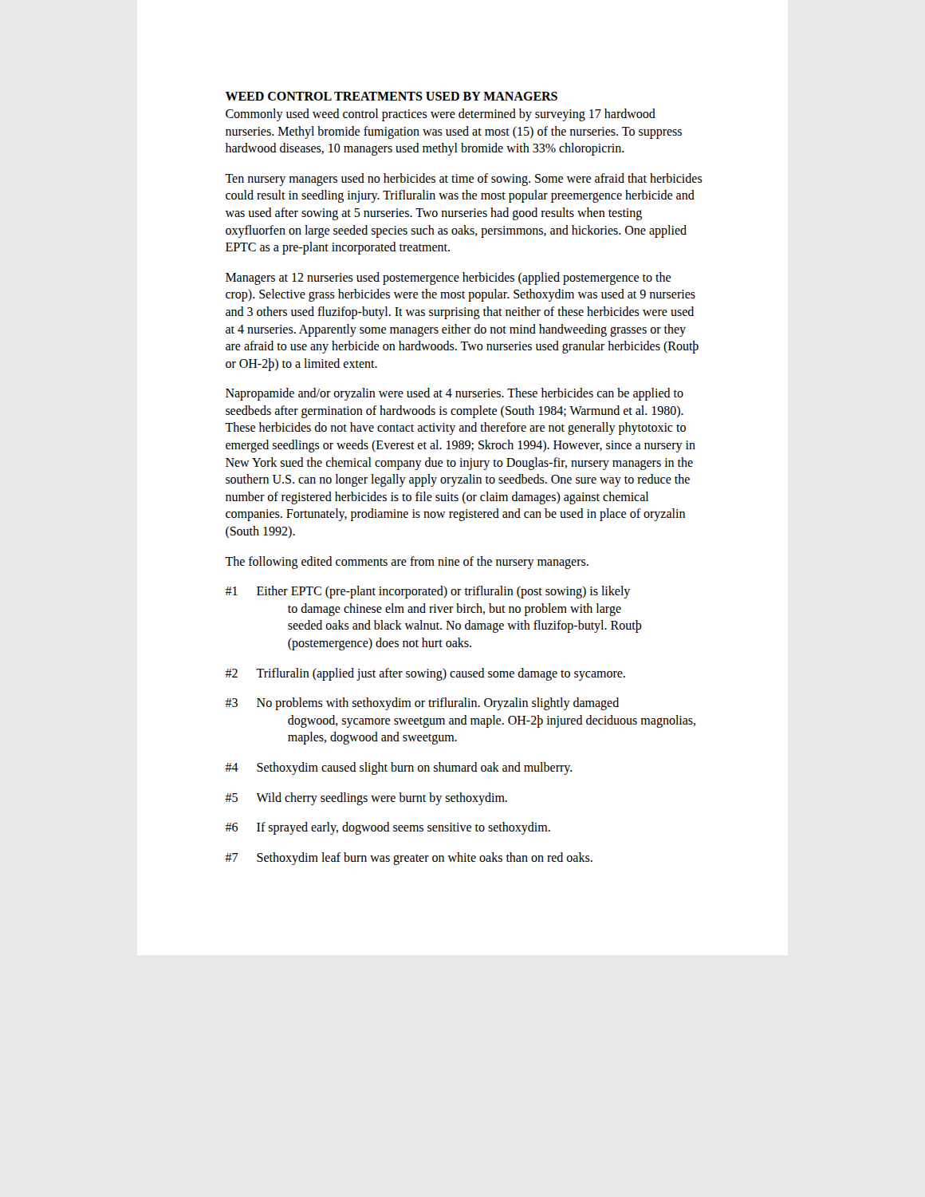Weed Control Treatments Used by Managers
Commonly used weed control practices were determined by surveying 17 hardwood nurseries. Methyl bromide fumigation was used at most (15) of the nurseries. To suppress hardwood diseases, 10 managers used methyl bromide with 33% chloropicrin.
Ten nursery managers used no herbicides at time of sowing. Some were afraid that herbicides could result in seedling injury. Trifluralin was the most popular preemergence herbicide and was used after sowing at 5 nurseries. Two nurseries had good results when testing oxyfluorfen on large seeded species such as oaks, persimmons, and hickories. One applied EPTC as a pre-plant incorporated treatment.
Managers at 12 nurseries used postemergence herbicides (applied postemergence to the crop). Selective grass herbicides were the most popular. Sethoxydim was used at 9 nurseries and 3 others used fluzifop-butyl. It was surprising that neither of these herbicides were used at 4 nurseries. Apparently some managers either do not mind handweeding grasses or they are afraid to use any herbicide on hardwoods. Two nurseries used granular herbicides (Routþ or OH-2þ) to a limited extent.
Napropamide and/or oryzalin were used at 4 nurseries. These herbicides can be applied to seedbeds after germination of hardwoods is complete (South 1984; Warmund et al. 1980). These herbicides do not have contact activity and therefore are not generally phytotoxic to emerged seedlings or weeds (Everest et al. 1989; Skroch 1994). However, since a nursery in New York sued the chemical company due to injury to Douglas-fir, nursery managers in the southern U.S. can no longer legally apply oryzalin to seedbeds. One sure way to reduce the number of registered herbicides is to file suits (or claim damages) against chemical companies. Fortunately, prodiamine is now registered and can be used in place of oryzalin (South 1992).
The following edited comments are from nine of the nursery managers.
#1 Either EPTC (pre-plant incorporated) or trifluralin (post sowing) is likely to damage chinese elm and river birch, but no problem with large seeded oaks and black walnut. No damage with fluzifop-butyl. Routþ (postemergence) does not hurt oaks.
#2 Trifluralin (applied just after sowing) caused some damage to sycamore.
#3 No problems with sethoxydim or trifluralin. Oryzalin slightly damaged dogwood, sycamore sweetgum and maple. OH-2þ injured deciduous magnolias, maples, dogwood and sweetgum.
#4 Sethoxydim caused slight burn on shumard oak and mulberry.
#5 Wild cherry seedlings were burnt by sethoxydim.
#6 If sprayed early, dogwood seems sensitive to sethoxydim.
#7 Sethoxydim leaf burn was greater on white oaks than on red oaks.